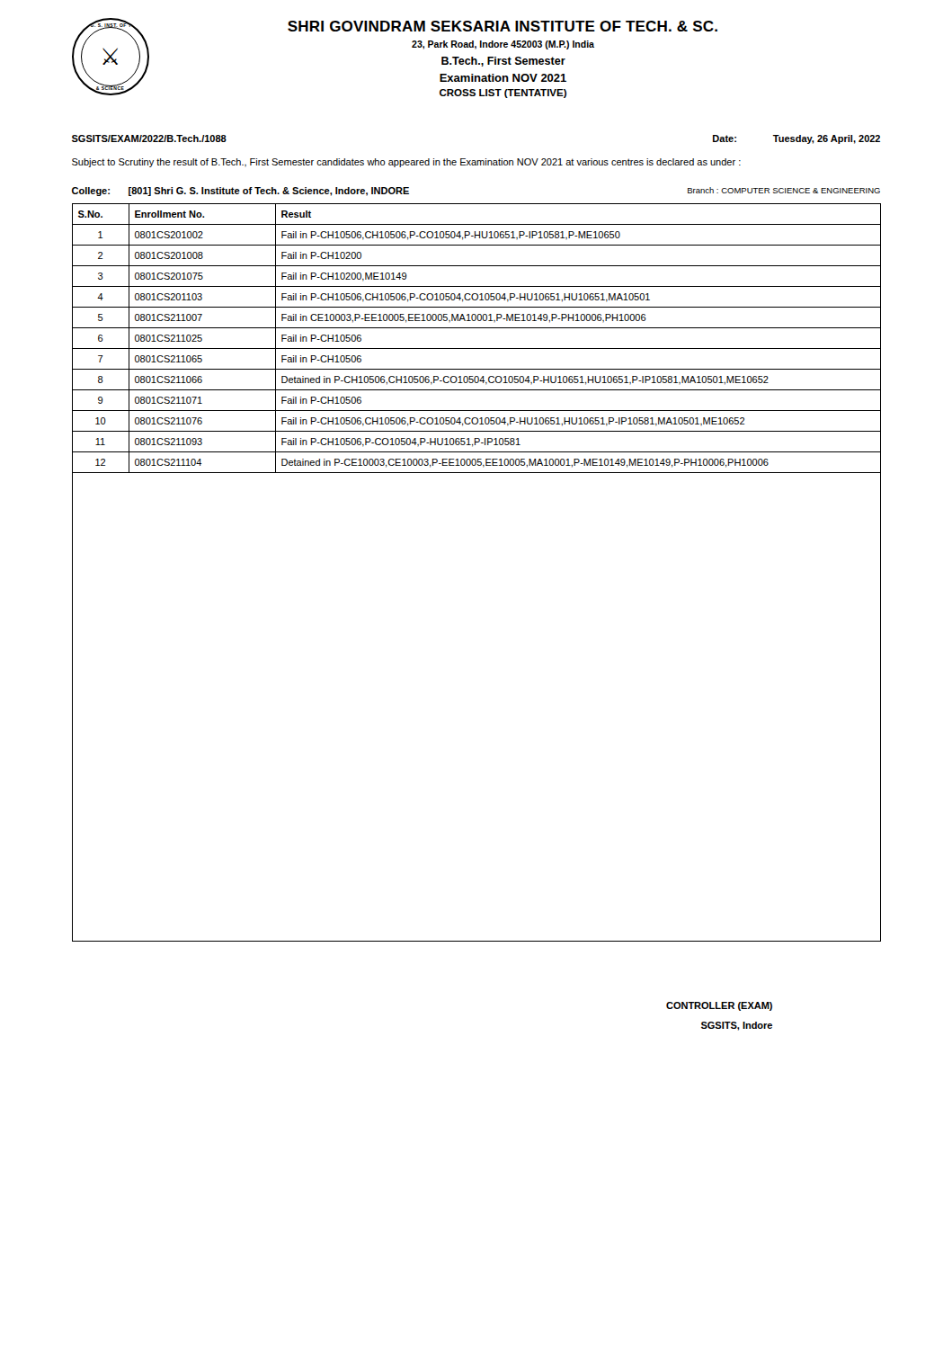SHRI G. S. INST. OF TECH.
⚔
& SCIENCE
SHRI GOVINDRAM SEKSARIA INSTITUTE OF TECH. & SC.
23, Park Road, Indore 452003 (M.P.) India
B.Tech., First Semester
Examination NOV 2021
CROSS LIST (TENTATIVE)
SGSITS/EXAM/2022/B.Tech./1088
Date: Tuesday, 26 April, 2022
Subject to Scrutiny the result of B.Tech., First Semester candidates who appeared in the Examination NOV 2021 at various centres is declared as under :
College: [801] Shri G. S. Institute of Tech. & Science, Indore, INDORE
Branch : COMPUTER SCIENCE & ENGINEERING
| S.No. | Enrollment No. | Result |
| --- | --- | --- |
| 1 | 0801CS201002 | Fail in P-CH10506,CH10506,P-CO10504,P-HU10651,P-IP10581,P-ME10650 |
| 2 | 0801CS201008 | Fail in P-CH10200 |
| 3 | 0801CS201075 | Fail in P-CH10200,ME10149 |
| 4 | 0801CS201103 | Fail in P-CH10506,CH10506,P-CO10504,CO10504,P-HU10651,HU10651,MA10501 |
| 5 | 0801CS211007 | Fail in CE10003,P-EE10005,EE10005,MA10001,P-ME10149,P-PH10006,PH10006 |
| 6 | 0801CS211025 | Fail in P-CH10506 |
| 7 | 0801CS211065 | Fail in P-CH10506 |
| 8 | 0801CS211066 | Detained in P-CH10506,CH10506,P-CO10504,CO10504,P-HU10651,HU10651,P-IP10581,MA10501,ME10652 |
| 9 | 0801CS211071 | Fail in P-CH10506 |
| 10 | 0801CS211076 | Fail in P-CH10506,CH10506,P-CO10504,CO10504,P-HU10651,HU10651,P-IP10581,MA10501,ME10652 |
| 11 | 0801CS211093 | Fail in P-CH10506,P-CO10504,P-HU10651,P-IP10581 |
| 12 | 0801CS211104 | Detained in P-CE10003,CE10003,P-EE10005,EE10005,MA10001,P-ME10149,ME10149,P-PH10006,PH10006 |
CONTROLLER (EXAM)
SGSITS, Indore